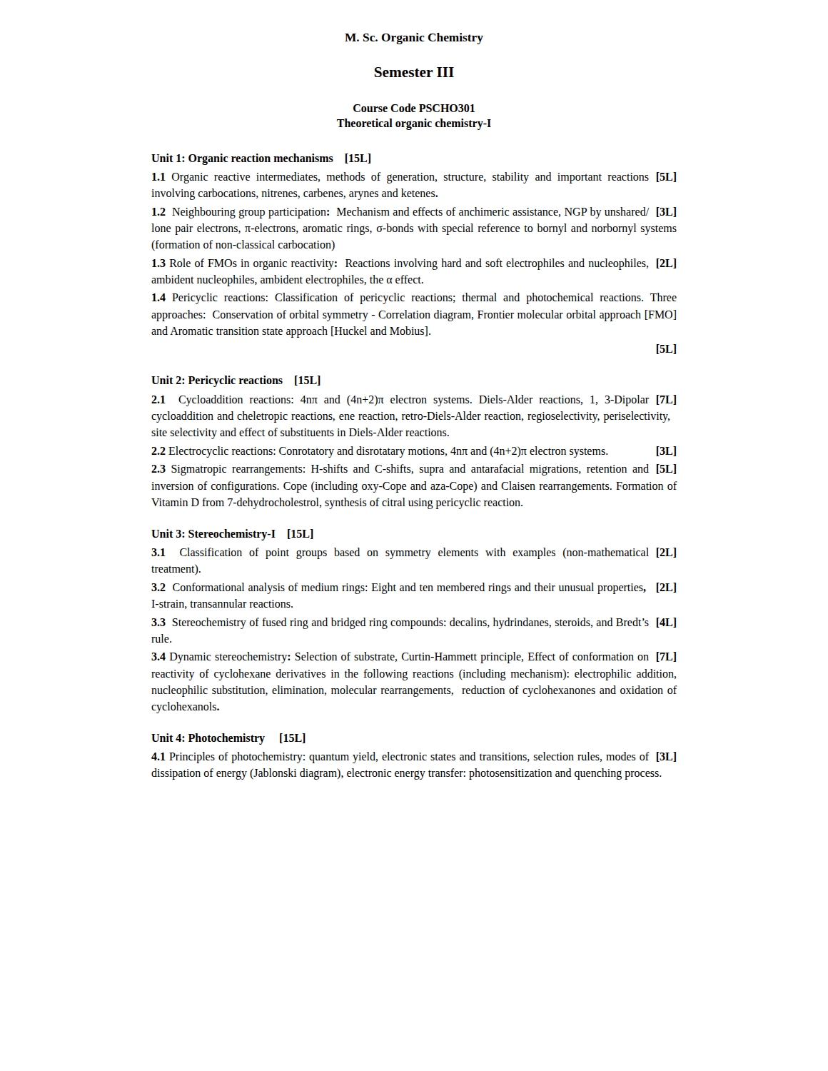M. Sc. Organic Chemistry
Semester III
Course Code PSCHO301
Theoretical organic chemistry-I
Unit 1: Organic reaction mechanisms [15L]
[5L] 1.1 Organic reactive intermediates, methods of generation, structure, stability and important reactions involving carbocations, nitrenes, carbenes, arynes and ketenes.
[3L] 1.2 Neighbouring group participation: Mechanism and effects of anchimeric assistance, NGP by unshared/ lone pair electrons, π-electrons, aromatic rings, σ-bonds with special reference to bornyl and norbornyl systems (formation of non-classical carbocation)
[2L] 1.3 Role of FMOs in organic reactivity: Reactions involving hard and soft electrophiles and nucleophiles, ambident nucleophiles, ambident electrophiles, the α effect.
1.4 Pericyclic reactions: Classification of pericyclic reactions; thermal and photochemical reactions. Three approaches: Conservation of orbital symmetry - Correlation diagram, Frontier molecular orbital approach [FMO] and Aromatic transition state approach [Huckel and Mobius].
[5L]
Unit 2: Pericyclic reactions [15L]
[7L] 2.1 Cycloaddition reactions: 4nπ and (4n+2)π electron systems. Diels-Alder reactions, 1, 3-Dipolar cycloaddition and cheletropic reactions, ene reaction, retro-Diels-Alder reaction, regioselectivity, periselectivity, site selectivity and effect of substituents in Diels-Alder reactions.
[3L] 2.2 Electrocyclic reactions: Conrotatory and disrotatary motions, 4nπ and (4n+2)π electron systems.
[5L] 2.3 Sigmatropic rearrangements: H-shifts and C-shifts, supra and antarafacial migrations, retention and inversion of configurations. Cope (including oxy-Cope and aza-Cope) and Claisen rearrangements. Formation of Vitamin D from 7-dehydrocholestrol, synthesis of citral using pericyclic reaction.
Unit 3: Stereochemistry-I [15L]
[2L] 3.1 Classification of point groups based on symmetry elements with examples (non-mathematical treatment).
[2L] 3.2 Conformational analysis of medium rings: Eight and ten membered rings and their unusual properties, I-strain, transannular reactions.
[4L] 3.3 Stereochemistry of fused ring and bridged ring compounds: decalins, hydrindanes, steroids, and Bredt’s rule.
[7L] 3.4 Dynamic stereochemistry: Selection of substrate, Curtin-Hammett principle, Effect of conformation on reactivity of cyclohexane derivatives in the following reactions (including mechanism): electrophilic addition, nucleophilic substitution, elimination, molecular rearrangements, reduction of cyclohexanones and oxidation of cyclohexanols.
Unit 4: Photochemistry [15L]
[3L] 4.1 Principles of photochemistry: quantum yield, electronic states and transitions, selection rules, modes of dissipation of energy (Jablonski diagram), electronic energy transfer: photosensitization and quenching process.